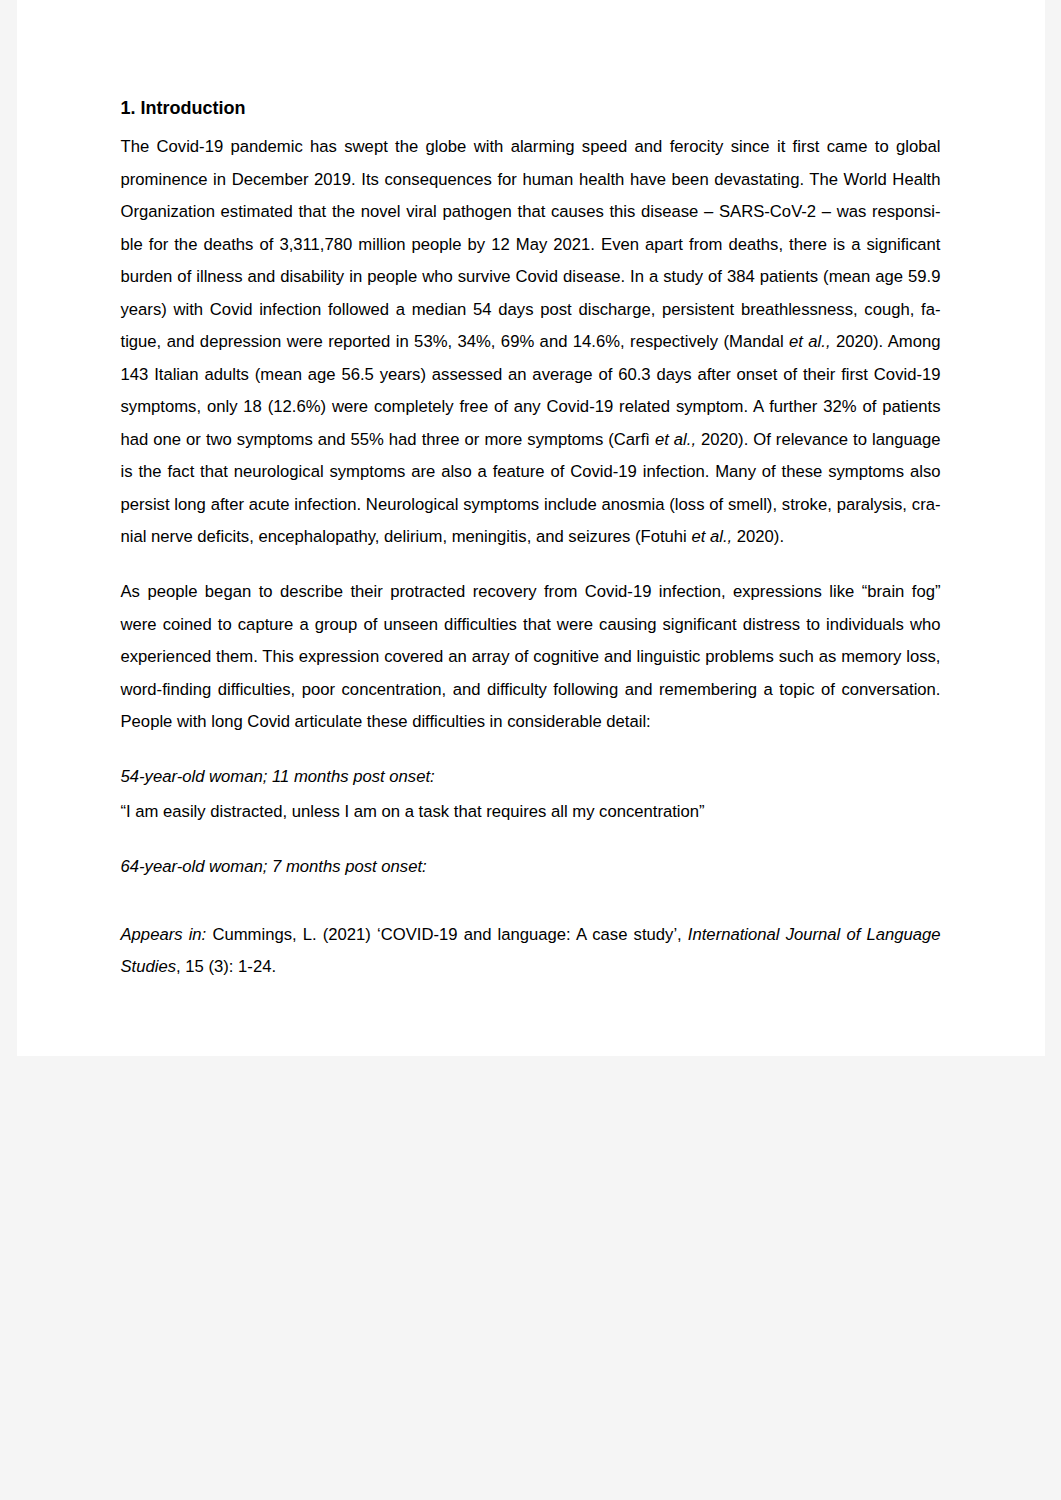1. Introduction
The Covid-19 pandemic has swept the globe with alarming speed and ferocity since it first came to global prominence in December 2019. Its consequences for human health have been devastating. The World Health Organization estimated that the novel viral pathogen that causes this disease – SARS-CoV-2 – was responsible for the deaths of 3,311,780 million people by 12 May 2021. Even apart from deaths, there is a significant burden of illness and disability in people who survive Covid disease. In a study of 384 patients (mean age 59.9 years) with Covid infection followed a median 54 days post discharge, persistent breathlessness, cough, fatigue, and depression were reported in 53%, 34%, 69% and 14.6%, respectively (Mandal et al., 2020). Among 143 Italian adults (mean age 56.5 years) assessed an average of 60.3 days after onset of their first Covid-19 symptoms, only 18 (12.6%) were completely free of any Covid-19 related symptom. A further 32% of patients had one or two symptoms and 55% had three or more symptoms (Carfì et al., 2020). Of relevance to language is the fact that neurological symptoms are also a feature of Covid-19 infection. Many of these symptoms also persist long after acute infection. Neurological symptoms include anosmia (loss of smell), stroke, paralysis, cranial nerve deficits, encephalopathy, delirium, meningitis, and seizures (Fotuhi et al., 2020).
As people began to describe their protracted recovery from Covid-19 infection, expressions like “brain fog” were coined to capture a group of unseen difficulties that were causing significant distress to individuals who experienced them. This expression covered an array of cognitive and linguistic problems such as memory loss, word-finding difficulties, poor concentration, and difficulty following and remembering a topic of conversation. People with long Covid articulate these difficulties in considerable detail:
54-year-old woman; 11 months post onset:
“I am easily distracted, unless I am on a task that requires all my concentration”
64-year-old woman; 7 months post onset:
Appears in: Cummings, L. (2021) ‘COVID-19 and language: A case study’, International Journal of Language Studies, 15 (3): 1-24.